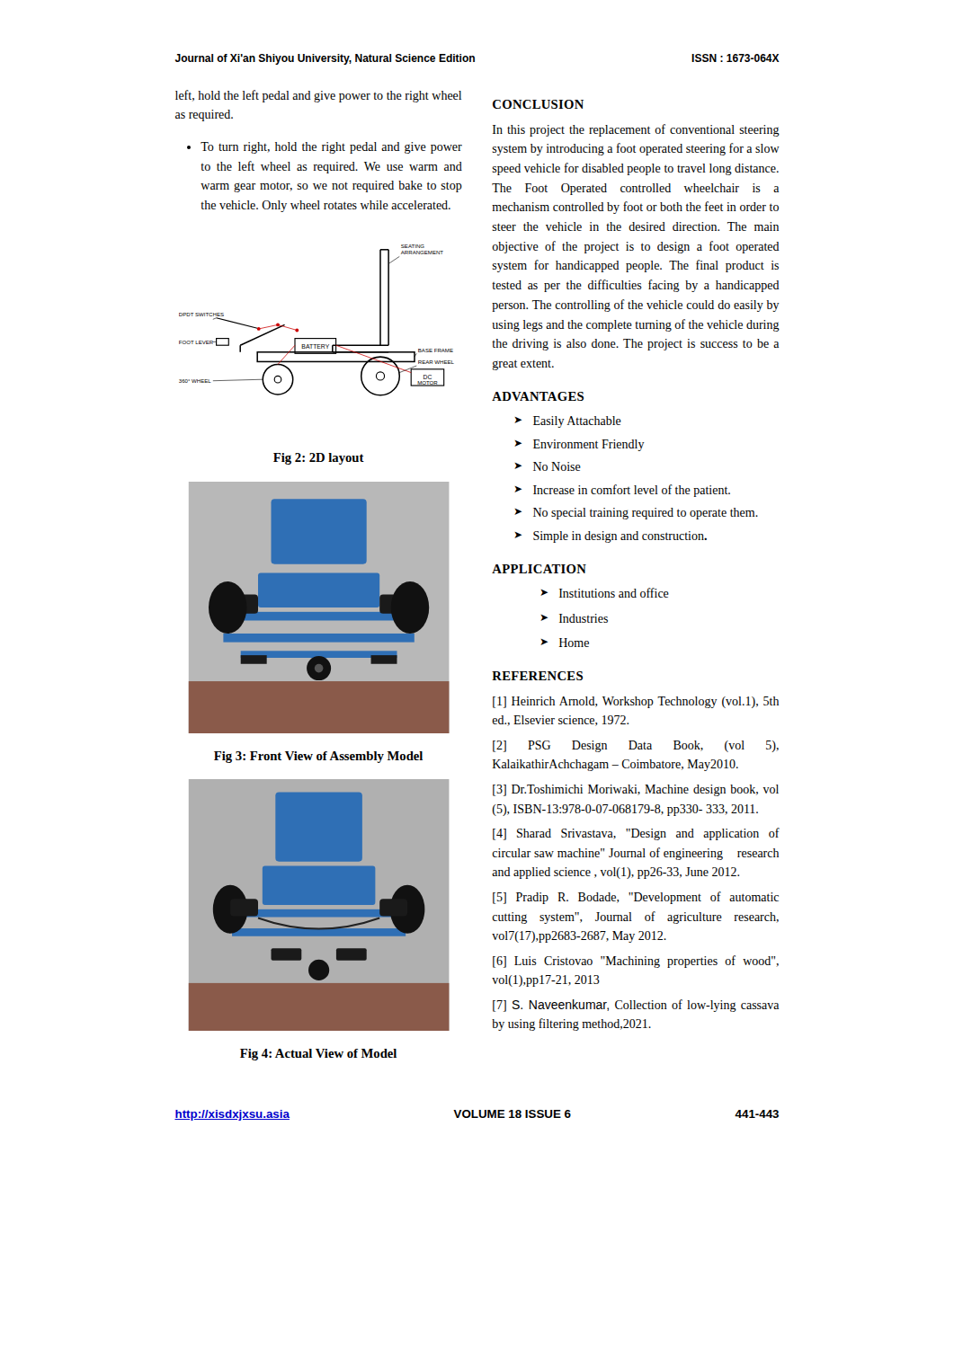Journal of Xi'an Shiyou University, Natural Science Edition ISSN : 1673-064X
left, hold the left pedal and give power to the right wheel as required.
To turn right, hold the right pedal and give power to the left wheel as required. We use warm and warm gear motor, so we not required bake to stop the vehicle. Only wheel rotates while accelerated.
BATTERY DC MOTOR SEATING ARRANGEMENT BASE FRAME REAR WHEEL DPDT SWITCHES FOOT LEVER 360° WHEEL
Fig 2: 2D layout
Fig 3: Front View of Assembly Model
Fig 4: Actual View of Model
CONCLUSION
In this project the replacement of conventional steering system by introducing a foot operated steering for a slow speed vehicle for disabled people to travel long distance. The Foot Operated controlled wheelchair is a mechanism controlled by foot or both the feet in order to steer the vehicle in the desired direction. The main objective of the project is to design a foot operated system for handicapped people. The final product is tested as per the difficulties facing by a handicapped person. The controlling of the vehicle could do easily by using legs and the complete turning of the vehicle during the driving is also done. The project is success to be a great extent.
ADVANTAGES
Easily Attachable
Environment Friendly
No Noise
Increase in comfort level of the patient.
No special training required to operate them.
Simple in design and construction.
APPLICATION
Institutions and office
Industries
Home
REFERENCES
[1] Heinrich Arnold, Workshop Technology (vol.1), 5th ed., Elsevier science, 1972.
[2] PSG Design Data Book, (vol 5), KalaikathirAchchagam – Coimbatore, May2010.
[3] Dr.Toshimichi Moriwaki, Machine design book, vol (5), ISBN-13:978-0-07-068179-8, pp330- 333, 2011.
[4] Sharad Srivastava, "Design and application of circular saw machine" Journal of engineering research and applied science , vol(1), pp26-33, June 2012.
[5] Pradip R. Bodade, "Development of automatic cutting system", Journal of agriculture research, vol7(17),pp2683-2687, May 2012.
[6] Luis Cristovao "Machining properties of wood", vol(1),pp17-21, 2013
[7] S. Naveenkumar, Collection of low-lying cassava by using filtering method,2021.
http://xisdxjxsu.asia VOLUME 18 ISSUE 6 441-443